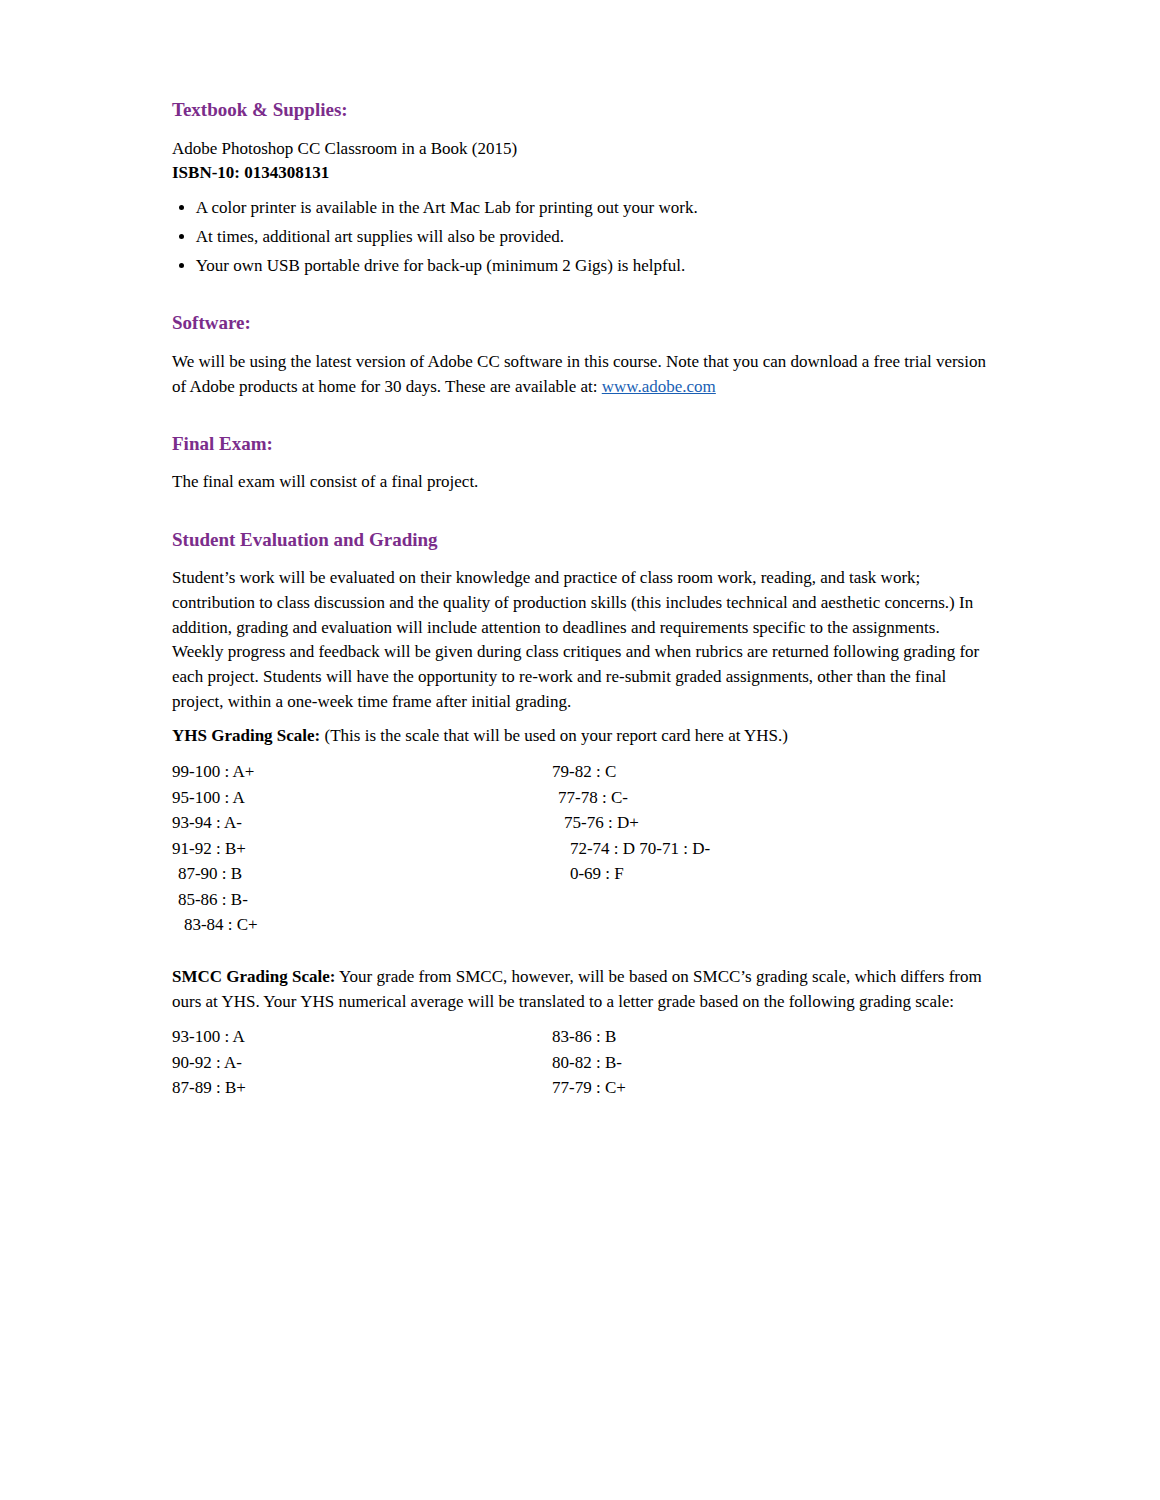Textbook & Supplies:
Adobe Photoshop CC Classroom in a Book (2015)
ISBN-10: 0134308131
A color printer is available in the Art Mac Lab for printing out your work.
At times, additional art supplies will also be provided.
Your own USB portable drive for back-up (minimum 2 Gigs) is helpful.
Software:
We will be using the latest version of Adobe CC software in this course. Note that you can download a free trial version of Adobe products at home for 30 days. These are available at: www.adobe.com
Final Exam:
The final exam will consist of a final project.
Student Evaluation and Grading
Student’s work will be evaluated on their knowledge and practice of class room work, reading, and task work; contribution to class discussion and the quality of production skills (this includes technical and aesthetic concerns.) In addition, grading and evaluation will include attention to deadlines and requirements specific to the assignments. Weekly progress and feedback will be given during class critiques and when rubrics are returned following grading for each project. Students will have the opportunity to re-work and re-submit graded assignments, other than the final project, within a one-week time frame after initial grading.
YHS Grading Scale: (This is the scale that will be used on your report card here at YHS.)
| 99-100 : A+ | 79-82 : C |
| 95-100 : A | 77-78 : C- |
| 93-94 : A- | 75-76 : D+ |
| 91-92 : B+ | 72-74 : D 70-71 : D- |
| 87-90 : B | 0-69 : F |
| 85-86 : B- | |
| 83-84 : C+ | |
SMCC Grading Scale: Your grade from SMCC, however, will be based on SMCC’s grading scale, which differs from ours at YHS. Your YHS numerical average will be translated to a letter grade based on the following grading scale:
| 93-100 : A | 83-86 : B |
| 90-92 : A- | 80-82 : B- |
| 87-89 : B+ | 77-79 : C+ |